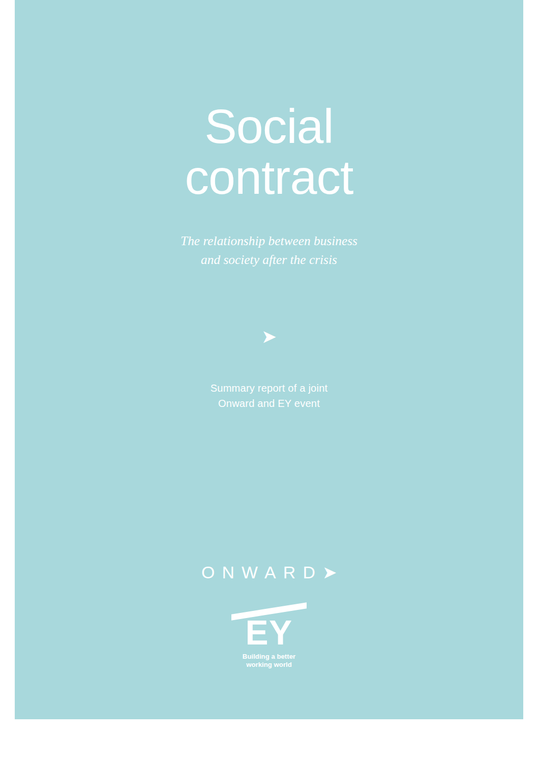Social
contract
The relationship between business
and society after the crisis
➤
Summary report of a joint
Onward and EY event
ONWARD➤
EY Building a better
working world